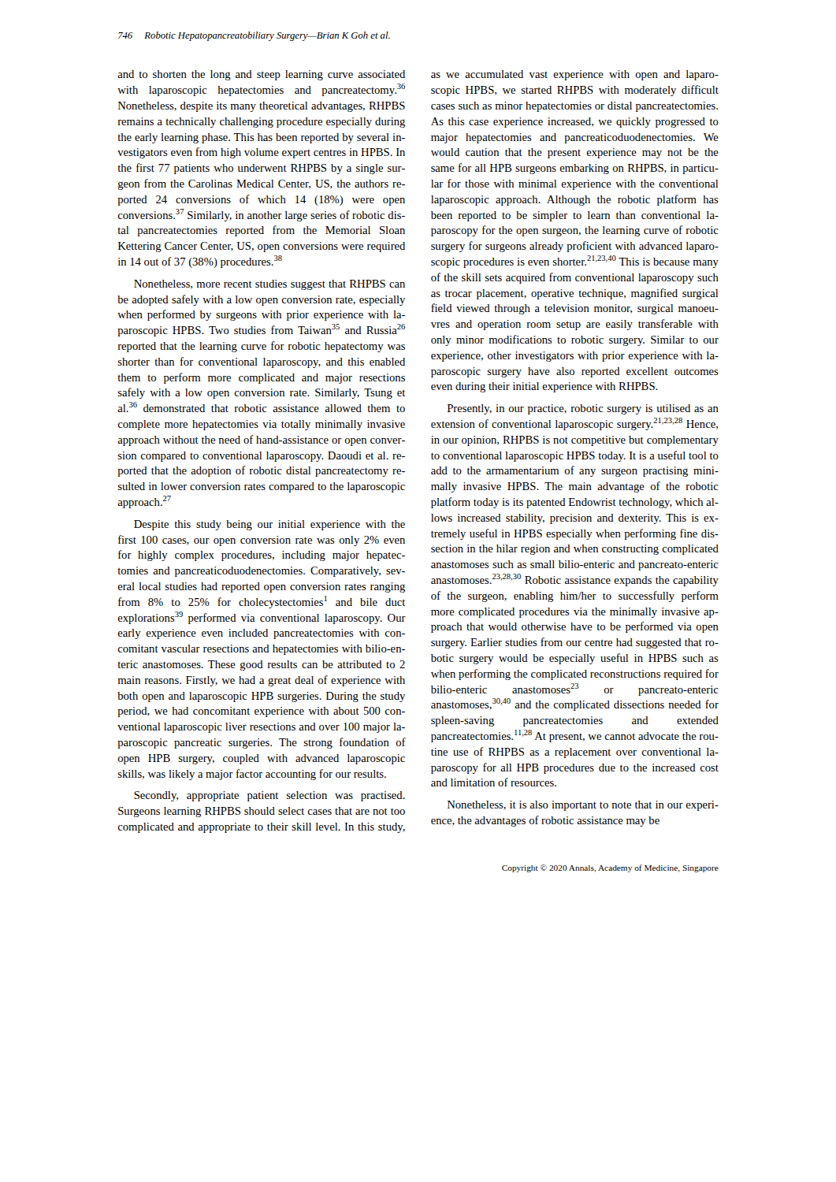746 Robotic Hepatopancreatobiliary Surgery—Brian K Goh et al.
and to shorten the long and steep learning curve associated with laparoscopic hepatectomies and pancreatectomy.36 Nonetheless, despite its many theoretical advantages, RHPBS remains a technically challenging procedure especially during the early learning phase. This has been reported by several investigators even from high volume expert centres in HPBS. In the first 77 patients who underwent RHPBS by a single surgeon from the Carolinas Medical Center, US, the authors reported 24 conversions of which 14 (18%) were open conversions.37 Similarly, in another large series of robotic distal pancreatectomies reported from the Memorial Sloan Kettering Cancer Center, US, open conversions were required in 14 out of 37 (38%) procedures.38
Nonetheless, more recent studies suggest that RHPBS can be adopted safely with a low open conversion rate, especially when performed by surgeons with prior experience with laparoscopic HPBS. Two studies from Taiwan35 and Russia26 reported that the learning curve for robotic hepatectomy was shorter than for conventional laparoscopy, and this enabled them to perform more complicated and major resections safely with a low open conversion rate. Similarly, Tsung et al.36 demonstrated that robotic assistance allowed them to complete more hepatectomies via totally minimally invasive approach without the need of hand-assistance or open conversion compared to conventional laparoscopy. Daoudi et al. reported that the adoption of robotic distal pancreatectomy resulted in lower conversion rates compared to the laparoscopic approach.27
Despite this study being our initial experience with the first 100 cases, our open conversion rate was only 2% even for highly complex procedures, including major hepatectomies and pancreaticoduodenectomies. Comparatively, several local studies had reported open conversion rates ranging from 8% to 25% for cholecystectomies1 and bile duct explorations39 performed via conventional laparoscopy. Our early experience even included pancreatectomies with concomitant vascular resections and hepatectomies with bilio-enteric anastomoses. These good results can be attributed to 2 main reasons. Firstly, we had a great deal of experience with both open and laparoscopic HPB surgeries. During the study period, we had concomitant experience with about 500 conventional laparoscopic liver resections and over 100 major laparoscopic pancreatic surgeries. The strong foundation of open HPB surgery, coupled with advanced laparoscopic skills, was likely a major factor accounting for our results.
Secondly, appropriate patient selection was practised. Surgeons learning RHPBS should select cases that are not too complicated and appropriate to their skill level. In this study, as we accumulated vast experience with open and laparoscopic HPBS, we started RHPBS with moderately difficult cases such as minor hepatectomies or distal pancreatectomies. As this case experience increased, we quickly progressed to major hepatectomies and pancreaticoduodenectomies. We would caution that the present experience may not be the same for all HPB surgeons embarking on RHPBS, in particular for those with minimal experience with the conventional laparoscopic approach. Although the robotic platform has been reported to be simpler to learn than conventional laparoscopy for the open surgeon, the learning curve of robotic surgery for surgeons already proficient with advanced laparoscopic procedures is even shorter.21,23,40 This is because many of the skill sets acquired from conventional laparoscopy such as trocar placement, operative technique, magnified surgical field viewed through a television monitor, surgical manoeuvres and operation room setup are easily transferable with only minor modifications to robotic surgery. Similar to our experience, other investigators with prior experience with laparoscopic surgery have also reported excellent outcomes even during their initial experience with RHPBS.
Presently, in our practice, robotic surgery is utilised as an extension of conventional laparoscopic surgery.21,23,28 Hence, in our opinion, RHPBS is not competitive but complementary to conventional laparoscopic HPBS today. It is a useful tool to add to the armamentarium of any surgeon practising minimally invasive HPBS. The main advantage of the robotic platform today is its patented Endowrist technology, which allows increased stability, precision and dexterity. This is extremely useful in HPBS especially when performing fine dissection in the hilar region and when constructing complicated anastomoses such as small bilio-enteric and pancreato-enteric anastomoses.23,28,30 Robotic assistance expands the capability of the surgeon, enabling him/her to successfully perform more complicated procedures via the minimally invasive approach that would otherwise have to be performed via open surgery. Earlier studies from our centre had suggested that robotic surgery would be especially useful in HPBS such as when performing the complicated reconstructions required for bilio-enteric anastomoses23 or pancreato-enteric anastomoses,30,40 and the complicated dissections needed for spleen-saving pancreatectomies and extended pancreatectomies.11,28 At present, we cannot advocate the routine use of RHPBS as a replacement over conventional laparoscopy for all HPB procedures due to the increased cost and limitation of resources.
Nonetheless, it is also important to note that in our experience, the advantages of robotic assistance may be
Copyright © 2020 Annals, Academy of Medicine, Singapore